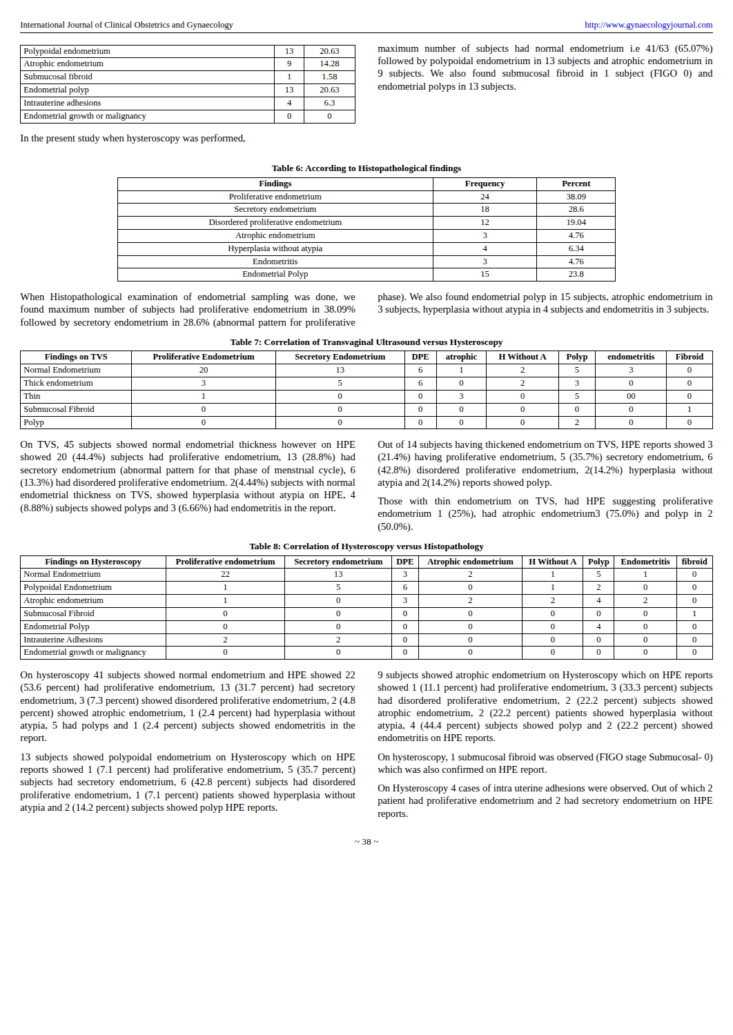International Journal of Clinical Obstetrics and Gynaecology http://www.gynaecologyjournal.com
| Polypoidal endometrium | 13 | 20.63 |
| Atrophic endometrium | 9 | 14.28 |
| Submucosal fibroid | 1 | 1.58 |
| Endometrial polyp | 13 | 20.63 |
| Intrauterine adhesions | 4 | 6.3 |
| Endometrial growth or malignancy | 0 | 0 |
In the present study when hysteroscopy was performed,
maximum number of subjects had normal endometrium i.e 41/63 (65.07%) followed by polypoidal endometrium in 13 subjects and atrophic endometrium in 9 subjects. We also found submucosal fibroid in 1 subject (FIGO 0) and endometrial polyps in 13 subjects.
Table 6: According to Histopathological findings
| Findings | Frequency | Percent |
| --- | --- | --- |
| Proliferative endometrium | 24 | 38.09 |
| Secretory endometrium | 18 | 28.6 |
| Disordered proliferative endometrium | 12 | 19.04 |
| Atrophic endometrium | 3 | 4.76 |
| Hyperplasia without atypia | 4 | 6.34 |
| Endometritis | 3 | 4.76 |
| Endometrial Polyp | 15 | 23.8 |
When Histopathological examination of endometrial sampling was done, we found maximum number of subjects had proliferative endometrium in 38.09% followed by secretory endometrium in 28.6% (abnormal pattern for proliferative phase). We also found endometrial polyp in 15 subjects, atrophic endometrium in 3 subjects, hyperplasia without atypia in 4 subjects and endometritis in 3 subjects.
Table 7: Correlation of Transvaginal Ultrasound versus Hysteroscopy
| Findings on TVS | Proliferative Endometrium | Secretory Endometrium | DPE | atrophic | H Without A | Polyp | endometritis | Fibroid |
| --- | --- | --- | --- | --- | --- | --- | --- | --- |
| Normal Endometrium | 20 | 13 | 6 | 1 | 2 | 5 | 3 | 0 |
| Thick endometrium | 3 | 5 | 6 | 0 | 2 | 3 | 0 | 0 |
| Thin | 1 | 0 | 0 | 3 | 0 | 5 | 00 | 0 |
| Submucosal Fibroid | 0 | 0 | 0 | 0 | 0 | 0 | 0 | 1 |
| Polyp | 0 | 0 | 0 | 0 | 0 | 2 | 0 | 0 |
On TVS, 45 subjects showed normal endometrial thickness however on HPE showed 20 (44.4%) subjects had proliferative endometrium, 13 (28.8%) had secretory endometrium (abnormal pattern for that phase of menstrual cycle), 6 (13.3%) had disordered proliferative endometrium. 2(4.44%) subjects with normal endometrial thickness on TVS, showed hyperplasia without atypia on HPE, 4 (8.88%) subjects showed polyps and 3 (6.66%) had endometritis in the report.
Out of 14 subjects having thickened endometrium on TVS, HPE reports showed 3 (21.4%) having proliferative endometrium, 5 (35.7%) secretory endometrium, 6 (42.8%) disordered proliferative endometrium, 2(14.2%) hyperplasia without atypia and 2(14.2%) reports showed polyp.
Those with thin endometrium on TVS, had HPE suggesting proliferative endometrium 1 (25%), had atrophic endometrium3 (75.0%) and polyp in 2 (50.0%).
Table 8: Correlation of Hysteroscopy versus Histopathology
| Findings on Hysteroscopy | Proliferative endometrium | Secretory endometrium | DPE | Atrophic endometrium | H Without A | Polyp | Endometritis | fibroid |
| --- | --- | --- | --- | --- | --- | --- | --- | --- |
| Normal Endometrium | 22 | 13 | 3 | 2 | 1 | 5 | 1 | 0 |
| Polypoidal Endometrium | 1 | 5 | 6 | 0 | 1 | 2 | 0 | 0 |
| Atrophic endometrium | 1 | 0 | 3 | 2 | 2 | 4 | 2 | 0 |
| Submucosal Fibroid | 0 | 0 | 0 | 0 | 0 | 0 | 0 | 1 |
| Endometrial Polyp | 0 | 0 | 0 | 0 | 0 | 4 | 0 | 0 |
| Intrauterine Adhesions | 2 | 2 | 0 | 0 | 0 | 0 | 0 | 0 |
| Endometrial growth or malignancy | 0 | 0 | 0 | 0 | 0 | 0 | 0 | 0 |
On hysteroscopy 41 subjects showed normal endometrium and HPE showed 22 (53.6 percent) had proliferative endometrium, 13 (31.7 percent) had secretory endometrium, 3 (7.3 percent) showed disordered proliferative endometrium, 2 (4.8 percent) showed atrophic endometrium, 1 (2.4 percent) had hyperplasia without atypia, 5 had polyps and 1 (2.4 percent) subjects showed endometritis in the report.
13 subjects showed polypoidal endometrium on Hysteroscopy which on HPE reports showed 1 (7.1 percent) had proliferative endometrium, 5 (35.7 percent) subjects had secretory endometrium, 6 (42.8 percent) subjects had disordered proliferative endometrium, 1 (7.1 percent) patients showed hyperplasia without atypia and 2 (14.2 percent) subjects showed polyp HPE reports.
9 subjects showed atrophic endometrium on Hysteroscopy which on HPE reports showed 1 (11.1 percent) had proliferative endometrium, 3 (33.3 percent) subjects had disordered proliferative endometrium, 2 (22.2 percent) subjects showed atrophic endometrium, 2 (22.2 percent) patients showed hyperplasia without atypia, 4 (44.4 percent) subjects showed polyp and 2 (22.2 percent) showed endometritis on HPE reports.
On hysteroscopy, 1 submucosal fibroid was observed (FIGO stage Submucosal- 0) which was also confirmed on HPE report.
On Hysteroscopy 4 cases of intra uterine adhesions were observed. Out of which 2 patient had proliferative endometrium and 2 had secretory endometrium on HPE reports.
~ 38 ~